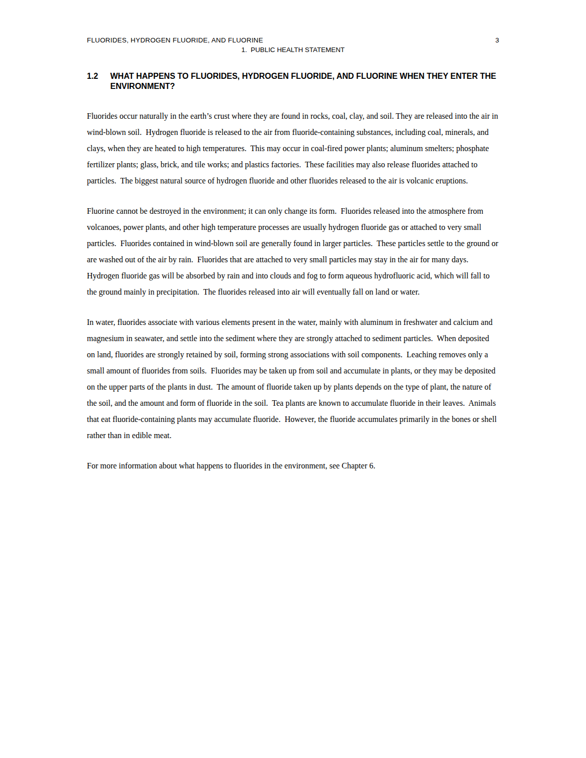FLUORIDES, HYDROGEN FLUORIDE, AND FLUORINE 3
1. PUBLIC HEALTH STATEMENT
1.2 WHAT HAPPENS TO FLUORIDES, HYDROGEN FLUORIDE, AND FLUORINE WHEN THEY ENTER THE ENVIRONMENT?
Fluorides occur naturally in the earth’s crust where they are found in rocks, coal, clay, and soil. They are released into the air in wind-blown soil. Hydrogen fluoride is released to the air from fluoride-containing substances, including coal, minerals, and clays, when they are heated to high temperatures. This may occur in coal-fired power plants; aluminum smelters; phosphate fertilizer plants; glass, brick, and tile works; and plastics factories. These facilities may also release fluorides attached to particles. The biggest natural source of hydrogen fluoride and other fluorides released to the air is volcanic eruptions.
Fluorine cannot be destroyed in the environment; it can only change its form. Fluorides released into the atmosphere from volcanoes, power plants, and other high temperature processes are usually hydrogen fluoride gas or attached to very small particles. Fluorides contained in wind-blown soil are generally found in larger particles. These particles settle to the ground or are washed out of the air by rain. Fluorides that are attached to very small particles may stay in the air for many days. Hydrogen fluoride gas will be absorbed by rain and into clouds and fog to form aqueous hydrofluoric acid, which will fall to the ground mainly in precipitation. The fluorides released into air will eventually fall on land or water.
In water, fluorides associate with various elements present in the water, mainly with aluminum in freshwater and calcium and magnesium in seawater, and settle into the sediment where they are strongly attached to sediment particles. When deposited on land, fluorides are strongly retained by soil, forming strong associations with soil components. Leaching removes only a small amount of fluorides from soils. Fluorides may be taken up from soil and accumulate in plants, or they may be deposited on the upper parts of the plants in dust. The amount of fluoride taken up by plants depends on the type of plant, the nature of the soil, and the amount and form of fluoride in the soil. Tea plants are known to accumulate fluoride in their leaves. Animals that eat fluoride-containing plants may accumulate fluoride. However, the fluoride accumulates primarily in the bones or shell rather than in edible meat.
For more information about what happens to fluorides in the environment, see Chapter 6.